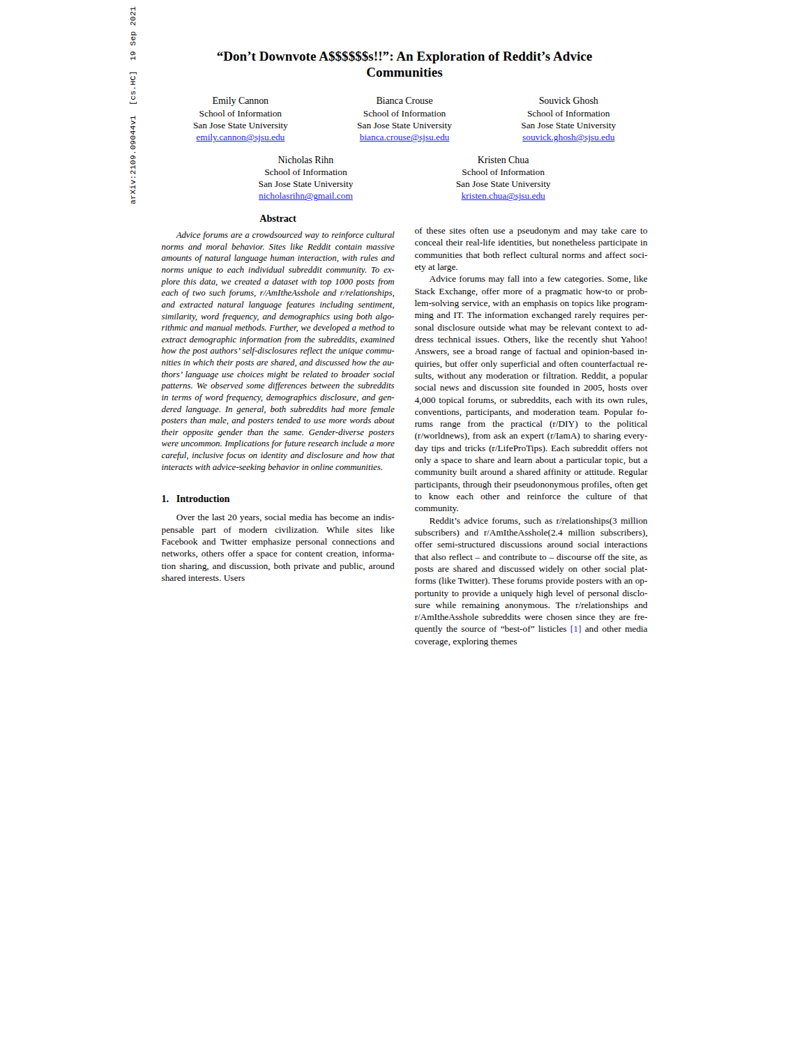arXiv:2109.09044v1 [cs.HC] 19 Sep 2021
“Don’t Downvote A$$$$$$s!!”: An Exploration of Reddit’s Advice
Communities
Emily Cannon
School of Information
San Jose State University
emily.cannon@sjsu.edu
Bianca Crouse
School of Information
San Jose State University
bianca.crouse@sjsu.edu
Souvick Ghosh
School of Information
San Jose State University
souvick.ghosh@sjsu.edu
Nicholas Rihn
School of Information
San Jose State University
nicholasrihn@gmail.com
Kristen Chua
School of Information
San Jose State University
kristen.chua@sjsu.edu
Abstract
Advice forums are a crowdsourced way to reinforce cultural norms and moral behavior. Sites like Reddit contain massive amounts of natural language human interaction, with rules and norms unique to each individual subreddit community. To explore this data, we created a dataset with top 1000 posts from each of two such forums, r/AmItheAsshole and r/relationships, and extracted natural language features including sentiment, similarity, word frequency, and demographics using both algorithmic and manual methods. Further, we developed a method to extract demographic information from the subreddits, examined how the post authors’ self-disclosures reflect the unique communities in which their posts are shared, and discussed how the authors’ language use choices might be related to broader social patterns. We observed some differences between the subreddits in terms of word frequency, demographics disclosure, and gendered language. In general, both subreddits had more female posters than male, and posters tended to use more words about their opposite gender than the same. Gender-diverse posters were uncommon. Implications for future research include a more careful, inclusive focus on identity and disclosure and how that interacts with advice-seeking behavior in online communities.
1. Introduction
Over the last 20 years, social media has become an indispensable part of modern civilization. While sites like Facebook and Twitter emphasize personal connections and networks, others offer a space for content creation, information sharing, and discussion, both private and public, around shared interests. Users
of these sites often use a pseudonym and may take care to conceal their real-life identities, but nonetheless participate in communities that both reflect cultural norms and affect society at large.
Advice forums may fall into a few categories. Some, like Stack Exchange, offer more of a pragmatic how-to or problem-solving service, with an emphasis on topics like programming and IT. The information exchanged rarely requires personal disclosure outside what may be relevant context to address technical issues. Others, like the recently shut Yahoo! Answers, see a broad range of factual and opinion-based inquiries, but offer only superficial and often counterfactual results, without any moderation or filtration. Reddit, a popular social news and discussion site founded in 2005, hosts over 4,000 topical forums, or subreddits, each with its own rules, conventions, participants, and moderation team. Popular forums range from the practical (r/DIY) to the political (r/worldnews), from ask an expert (r/IamA) to sharing everyday tips and tricks (r/LifeProTips). Each subreddit offers not only a space to share and learn about a particular topic, but a community built around a shared affinity or attitude. Regular participants, through their pseudononymous profiles, often get to know each other and reinforce the culture of that community.
Reddit’s advice forums, such as r/relationships(3 million subscribers) and r/AmItheAsshole(2.4 million subscribers), offer semi-structured discussions around social interactions that also reflect – and contribute to – discourse off the site, as posts are shared and discussed widely on other social platforms (like Twitter). These forums provide posters with an opportunity to provide a uniquely high level of personal disclosure while remaining anonymous. The r/relationships and r/AmItheAsshole subreddits were chosen since they are frequently the source of “best-of” listicles [1] and other media coverage, exploring themes